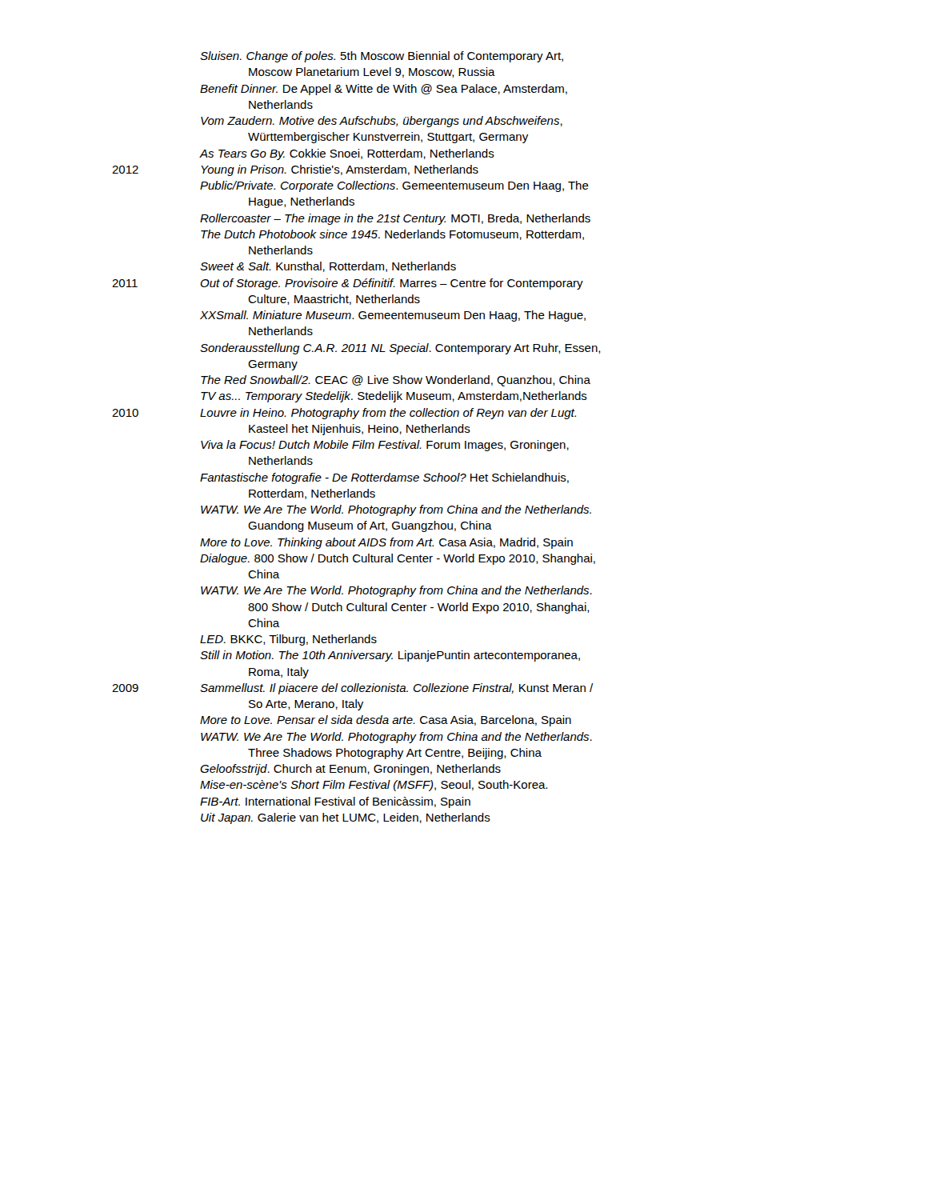| | Sluisen. Change of poles. 5th Moscow Biennial of Contemporary Art, Moscow Planetarium Level 9, Moscow, Russia Benefit Dinner. De Appel & Witte de With @ Sea Palace, Amsterdam, Netherlands Vom Zaudern. Motive des Aufschubs, übergangs und Abschweifens , Württembergischer Kunstverrein, Stuttgart, Germany As Tears Go By. Cokkie Snoei, Rotterdam, Netherlands |
| 2012 | Young in Prison. Christie's, Amsterdam, Netherlands Public/Private. Corporate Collections . Gemeentemuseum Den Haag, The Hague, Netherlands Rollercoaster – The image in the 21st Century. MOTI, Breda, Netherlands The Dutch Photobook since 1945 . Nederlands Fotomuseum, Rotterdam, Netherlands Sweet & Salt. Kunsthal, Rotterdam, Netherlands |
| 2011 | Out of Storage. Provisoire & Définitif. Marres – Centre for Contemporary Culture, Maastricht, Netherlands XXSmall. Miniature Museum . Gemeentemuseum Den Haag, The Hague, Netherlands Sonderausstellung C.A.R. 2011 NL Special . Contemporary Art Ruhr, Essen, Germany The Red Snowball/2. CEAC @ Live Show Wonderland, Quanzhou, China TV as... Temporary Stedelijk . Stedelijk Museum, Amsterdam,Netherlands |
| 2010 | Louvre in Heino. Photography from the collection of Reyn van der Lugt. Kasteel het Nijenhuis, Heino, Netherlands Viva la Focus! Dutch Mobile Film Festival. Forum Images, Groningen, Netherlands Fantastische fotografie - De Rotterdamse School? Het Schielandhuis, Rotterdam, Netherlands WATW. We Are The World. Photography from China and the Netherlands. Guandong Museum of Art, Guangzhou, China More to Love. Thinking about AIDS from Art. Casa Asia, Madrid, Spain Dialogue. 800 Show / Dutch Cultural Center - World Expo 2010, Shanghai, China WATW. We Are The World. Photography from China and the Netherlands . 800 Show / Dutch Cultural Center - World Expo 2010, Shanghai, China LED. BKKC, Tilburg, Netherlands Still in Motion. The 10th Anniversary. LipanjePuntin artecontemporanea, Roma, Italy |
| 2009 | Sammellust. Il piacere del collezionista. Collezione Finstral, Kunst Meran / So Arte, Merano, Italy More to Love. Pensar el sida desda arte. Casa Asia, Barcelona, Spain WATW. We Are The World. Photography from China and the Netherlands . Three Shadows Photography Art Centre, Beijing, China Geloofsstrijd . Church at Eenum, Groningen, Netherlands Mise-en-scène's Short Film Festival (MSFF) , Seoul, South-Korea. FIB-Art. International Festival of Benicàssim, Spain Uit Japan. Galerie van het LUMC, Leiden, Netherlands |